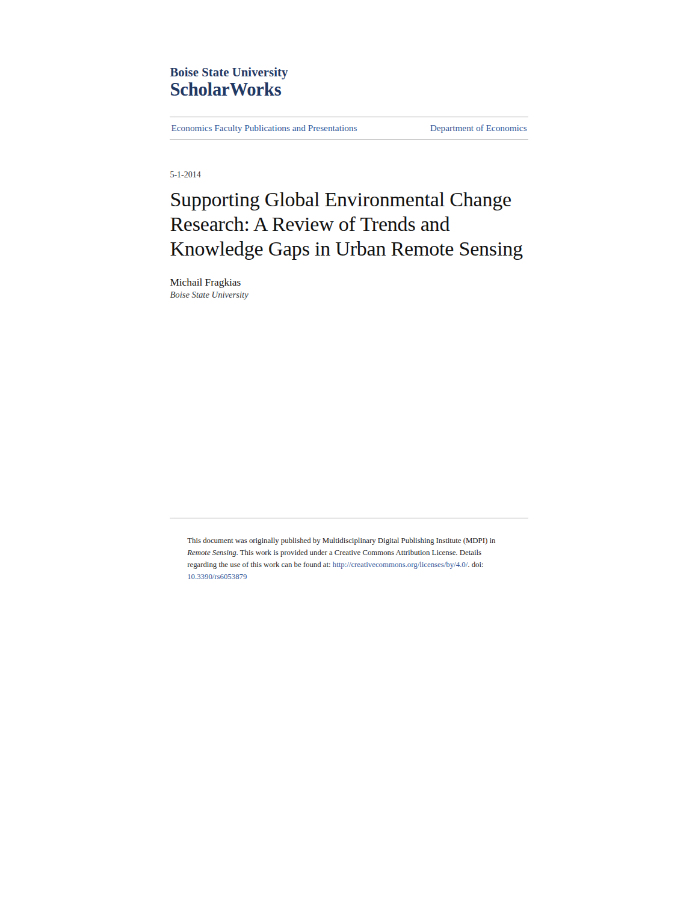Boise State University
ScholarWorks
Economics Faculty Publications and Presentations
Department of Economics
5-1-2014
Supporting Global Environmental Change Research: A Review of Trends and Knowledge Gaps in Urban Remote Sensing
Michail Fragkias
Boise State University
This document was originally published by Multidisciplinary Digital Publishing Institute (MDPI) in Remote Sensing. This work is provided under a Creative Commons Attribution License. Details regarding the use of this work can be found at: http://creativecommons.org/licenses/by/4.0/. doi: 10.3390/rs6053879